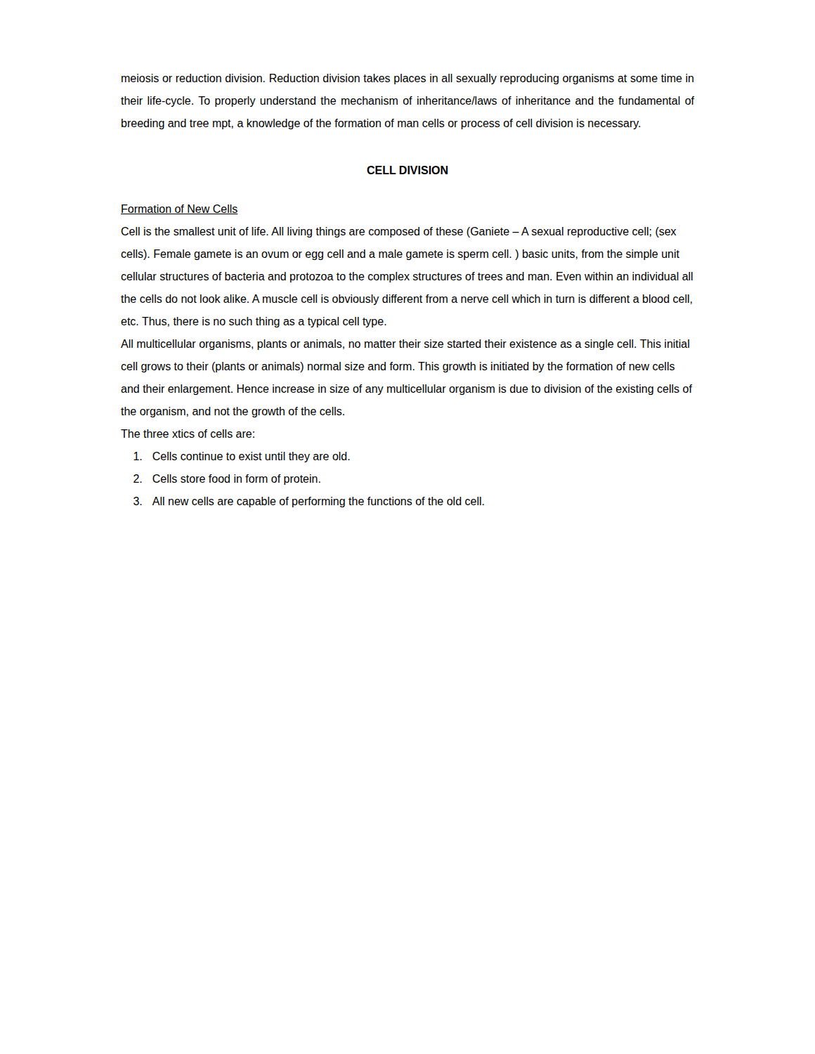meiosis or reduction division. Reduction division takes places in all sexually reproducing organisms at some time in their life-cycle. To properly understand the mechanism of inheritance/laws of inheritance and the fundamental of breeding and tree mpt, a knowledge of the formation of man cells or process of cell division is necessary.
CELL DIVISION
Formation of New Cells
Cell is the smallest unit of life. All living things are composed of these (Ganiete – A sexual reproductive cell; (sex cells). Female gamete is an ovum or egg cell and a male gamete is sperm cell. ) basic units, from the simple unit cellular structures of bacteria and protozoa to the complex structures of trees and man. Even within an individual all the cells do not look alike. A muscle cell is obviously different from a nerve cell which in turn is different a blood cell, etc. Thus, there is no such thing as a typical cell type.
All multicellular organisms, plants or animals, no matter their size started their existence as a single cell. This initial cell grows to their (plants or animals) normal size and form. This growth is initiated by the formation of new cells and their enlargement. Hence increase in size of any multicellular organism is due to division of the existing cells of the organism, and not the growth of the cells.
The three xtics of cells are:
Cells continue to exist until they are old.
Cells store food in form of protein.
All new cells are capable of performing the functions of the old cell.